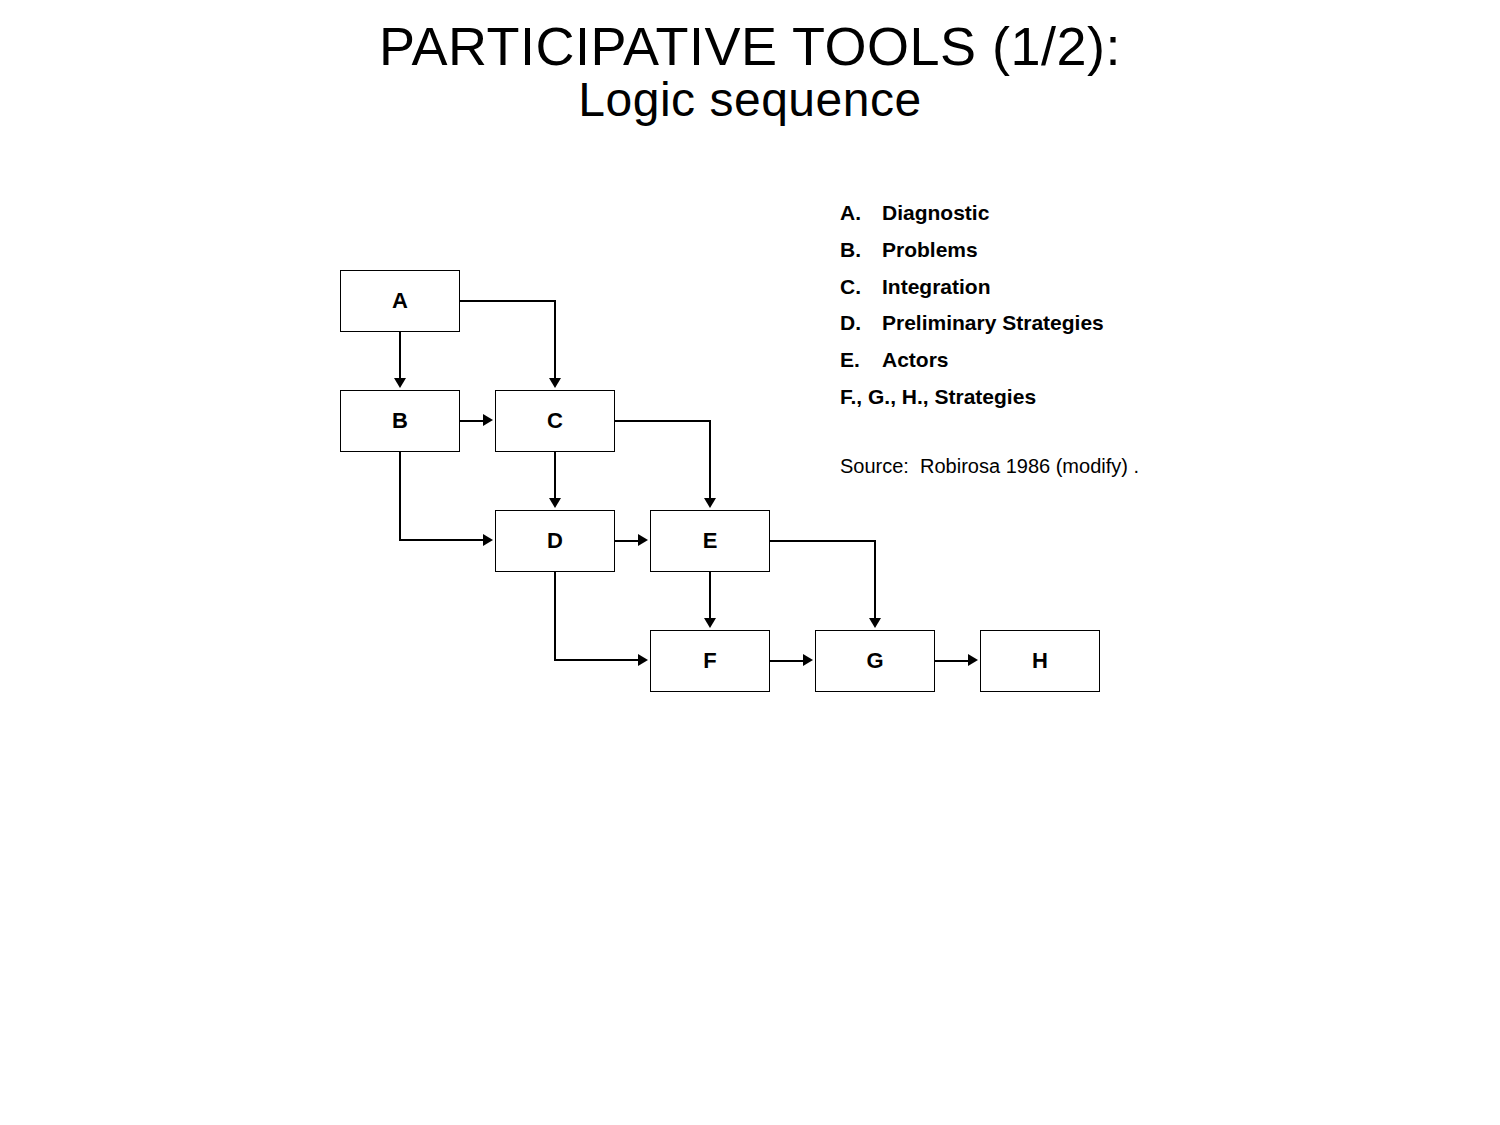PARTICIPATIVE TOOLS (1/2):Logic sequence
A. Diagnostic
B. Problems
C. Integration
D. Preliminary Strategies
E. Actors
F., G., H., Strategies
Source: Robirosa 1986 (modify) .
A
B
C
D
E
F
G
H